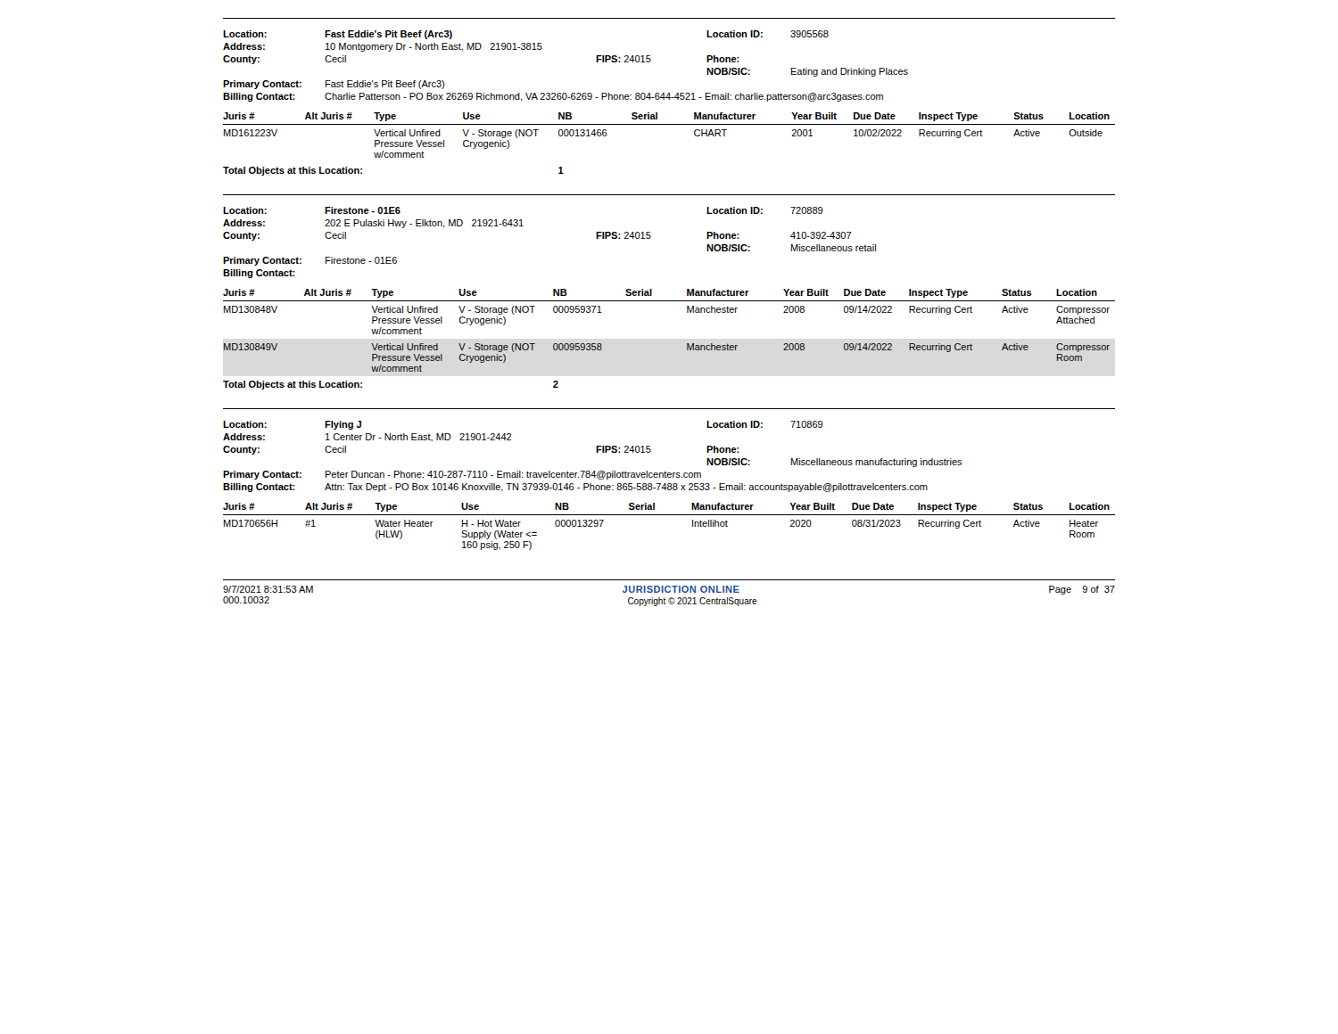| Location: | Fast Eddie's Pit Beef (Arc3) | | Location ID: | 3905568 |
| Address: | 10 Montgomery Dr - North East, MD 21901-3815 | |
| County: | Cecil | FIPS: 24015 | Phone: | |
| | | | NOB/SIC: | Eating and Drinking Places |
| Primary Contact: | Fast Eddie's Pit Beef (Arc3) |
| Billing Contact: | Charlie Patterson - PO Box 26269 Richmond, VA 23260-6269 - Phone: 804-644-4521 - Email: charlie.patterson@arc3gases.com |
| Juris # | Alt Juris # | Type | Use | NB | Serial | Manufacturer | Year Built | Due Date | Inspect Type | Status | Location |
| --- | --- | --- | --- | --- | --- | --- | --- | --- | --- | --- | --- |
| MD161223V | | Vertical Unfired Pressure Vessel w/comment | V - Storage (NOT Cryogenic) | 000131466 | | CHART | 2001 | 10/02/2022 | Recurring Cert | Active | Outside |
| Total Objects at this Location: | 1 | |
| Location: | Firestone - 01E6 | | Location ID: | 720889 |
| Address: | 202 E Pulaski Hwy - Elkton, MD 21921-6431 | |
| County: | Cecil | FIPS: 24015 | Phone: | 410-392-4307 |
| | | | NOB/SIC: | Miscellaneous retail |
| Primary Contact: | Firestone - 01E6 |
| Billing Contact: | |
| Juris # | Alt Juris # | Type | Use | NB | Serial | Manufacturer | Year Built | Due Date | Inspect Type | Status | Location |
| --- | --- | --- | --- | --- | --- | --- | --- | --- | --- | --- | --- |
| MD130848V | | Vertical Unfired Pressure Vessel w/comment | V - Storage (NOT Cryogenic) | 000959371 | | Manchester | 2008 | 09/14/2022 | Recurring Cert | Active | Compressor Attached |
| MD130849V | | Vertical Unfired Pressure Vessel w/comment | V - Storage (NOT Cryogenic) | 000959358 | | Manchester | 2008 | 09/14/2022 | Recurring Cert | Active | Compressor Room |
| Total Objects at this Location: | 2 | |
| Location: | Flying J | | Location ID: | 710869 |
| Address: | 1 Center Dr - North East, MD 21901-2442 | |
| County: | Cecil | FIPS: 24015 | Phone: | |
| | | | NOB/SIC: | Miscellaneous manufacturing industries |
| Primary Contact: | Peter Duncan - Phone: 410-287-7110 - Email: travelcenter.784@pilottravelcenters.com |
| Billing Contact: | Attn: Tax Dept - PO Box 10146 Knoxville, TN 37939-0146 - Phone: 865-588-7488 x 2533 - Email: accountspayable@pilottravelcenters.com |
| Juris # | Alt Juris # | Type | Use | NB | Serial | Manufacturer | Year Built | Due Date | Inspect Type | Status | Location |
| --- | --- | --- | --- | --- | --- | --- | --- | --- | --- | --- | --- |
| MD170656H | #1 | Water Heater (HLW) | H - Hot Water Supply (Water <= 160 psig, 250 F) | 000013297 | | Intellihot | 2020 | 08/31/2023 | Recurring Cert | Active | Heater Room |
9/7/2021 8:31:53 AM
Page 9 of 37
JURISDICTION ONLINE
000.10032
Copyright © 2021 CentralSquare